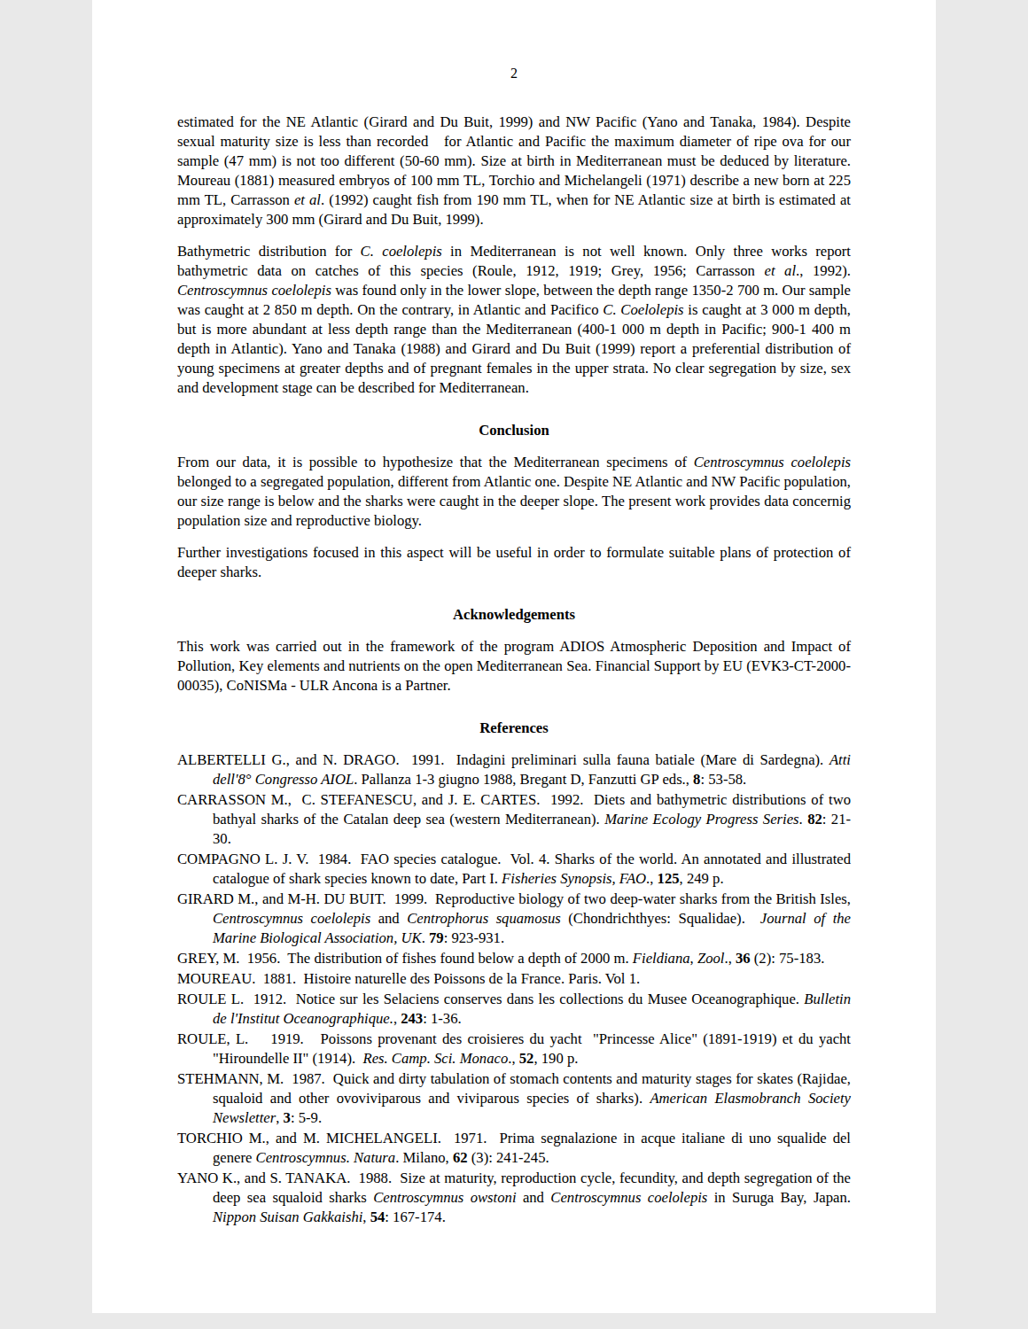2
estimated for the NE Atlantic (Girard and Du Buit, 1999) and NW Pacific (Yano and Tanaka, 1984). Despite sexual maturity size is less than recorded for Atlantic and Pacific the maximum diameter of ripe ova for our sample (47 mm) is not too different (50-60 mm). Size at birth in Mediterranean must be deduced by literature. Moureau (1881) measured embryos of 100 mm TL, Torchio and Michelangeli (1971) describe a new born at 225 mm TL, Carrasson et al. (1992) caught fish from 190 mm TL, when for NE Atlantic size at birth is estimated at approximately 300 mm (Girard and Du Buit, 1999).
Bathymetric distribution for C. coelolepis in Mediterranean is not well known. Only three works report bathymetric data on catches of this species (Roule, 1912, 1919; Grey, 1956; Carrasson et al., 1992). Centroscymnus coelolepis was found only in the lower slope, between the depth range 1350-2 700 m. Our sample was caught at 2 850 m depth. On the contrary, in Atlantic and Pacifico C. Coelolepis is caught at 3 000 m depth, but is more abundant at less depth range than the Mediterranean (400-1 000 m depth in Pacific; 900-1 400 m depth in Atlantic). Yano and Tanaka (1988) and Girard and Du Buit (1999) report a preferential distribution of young specimens at greater depths and of pregnant females in the upper strata. No clear segregation by size, sex and development stage can be described for Mediterranean.
Conclusion
From our data, it is possible to hypothesize that the Mediterranean specimens of Centroscymnus coelolepis belonged to a segregated population, different from Atlantic one. Despite NE Atlantic and NW Pacific population, our size range is below and the sharks were caught in the deeper slope. The present work provides data concernig population size and reproductive biology.
Further investigations focused in this aspect will be useful in order to formulate suitable plans of protection of deeper sharks.
Acknowledgements
This work was carried out in the framework of the program ADIOS Atmospheric Deposition and Impact of Pollution, Key elements and nutrients on the open Mediterranean Sea. Financial Support by EU (EVK3-CT-2000-00035), CoNISMa - ULR Ancona is a Partner.
References
ALBERTELLI G., and N. DRAGO. 1991. Indagini preliminari sulla fauna batiale (Mare di Sardegna). Atti dell'8° Congresso AIOL. Pallanza 1-3 giugno 1988, Bregant D, Fanzutti GP eds., 8: 53-58.
CARRASSON M., C. STEFANESCU, and J. E. CARTES. 1992. Diets and bathymetric distributions of two bathyal sharks of the Catalan deep sea (western Mediterranean). Marine Ecology Progress Series. 82: 21-30.
COMPAGNO L. J. V. 1984. FAO species catalogue. Vol. 4. Sharks of the world. An annotated and illustrated catalogue of shark species known to date, Part I. Fisheries Synopsis, FAO., 125, 249 p.
GIRARD M., and M-H. DU BUIT. 1999. Reproductive biology of two deep-water sharks from the British Isles, Centroscymnus coelolepis and Centrophorus squamosus (Chondrichthyes: Squalidae). Journal of the Marine Biological Association, UK. 79: 923-931.
GREY, M. 1956. The distribution of fishes found below a depth of 2000 m. Fieldiana, Zool., 36 (2): 75-183.
MOUREAU. 1881. Histoire naturelle des Poissons de la France. Paris. Vol 1.
ROULE L. 1912. Notice sur les Selaciens conserves dans les collections du Musee Oceanographique. Bulletin de l'Institut Oceanographique., 243: 1-36.
ROULE, L. 1919. Poissons provenant des croisieres du yacht "Princesse Alice" (1891-1919) et du yacht "Hiroundelle II" (1914). Res. Camp. Sci. Monaco., 52, 190 p.
STEHMANN, M. 1987. Quick and dirty tabulation of stomach contents and maturity stages for skates (Rajidae, squaloid and other ovoviviparous and viviparous species of sharks). American Elasmobranch Society Newsletter, 3: 5-9.
TORCHIO M., and M. MICHELANGELI. 1971. Prima segnalazione in acque italiane di uno squalide del genere Centroscymnus. Natura. Milano, 62 (3): 241-245.
YANO K., and S. TANAKA. 1988. Size at maturity, reproduction cycle, fecundity, and depth segregation of the deep sea squaloid sharks Centroscymnus owstoni and Centroscymnus coelolepis in Suruga Bay, Japan. Nippon Suisan Gakkaishi, 54: 167-174.